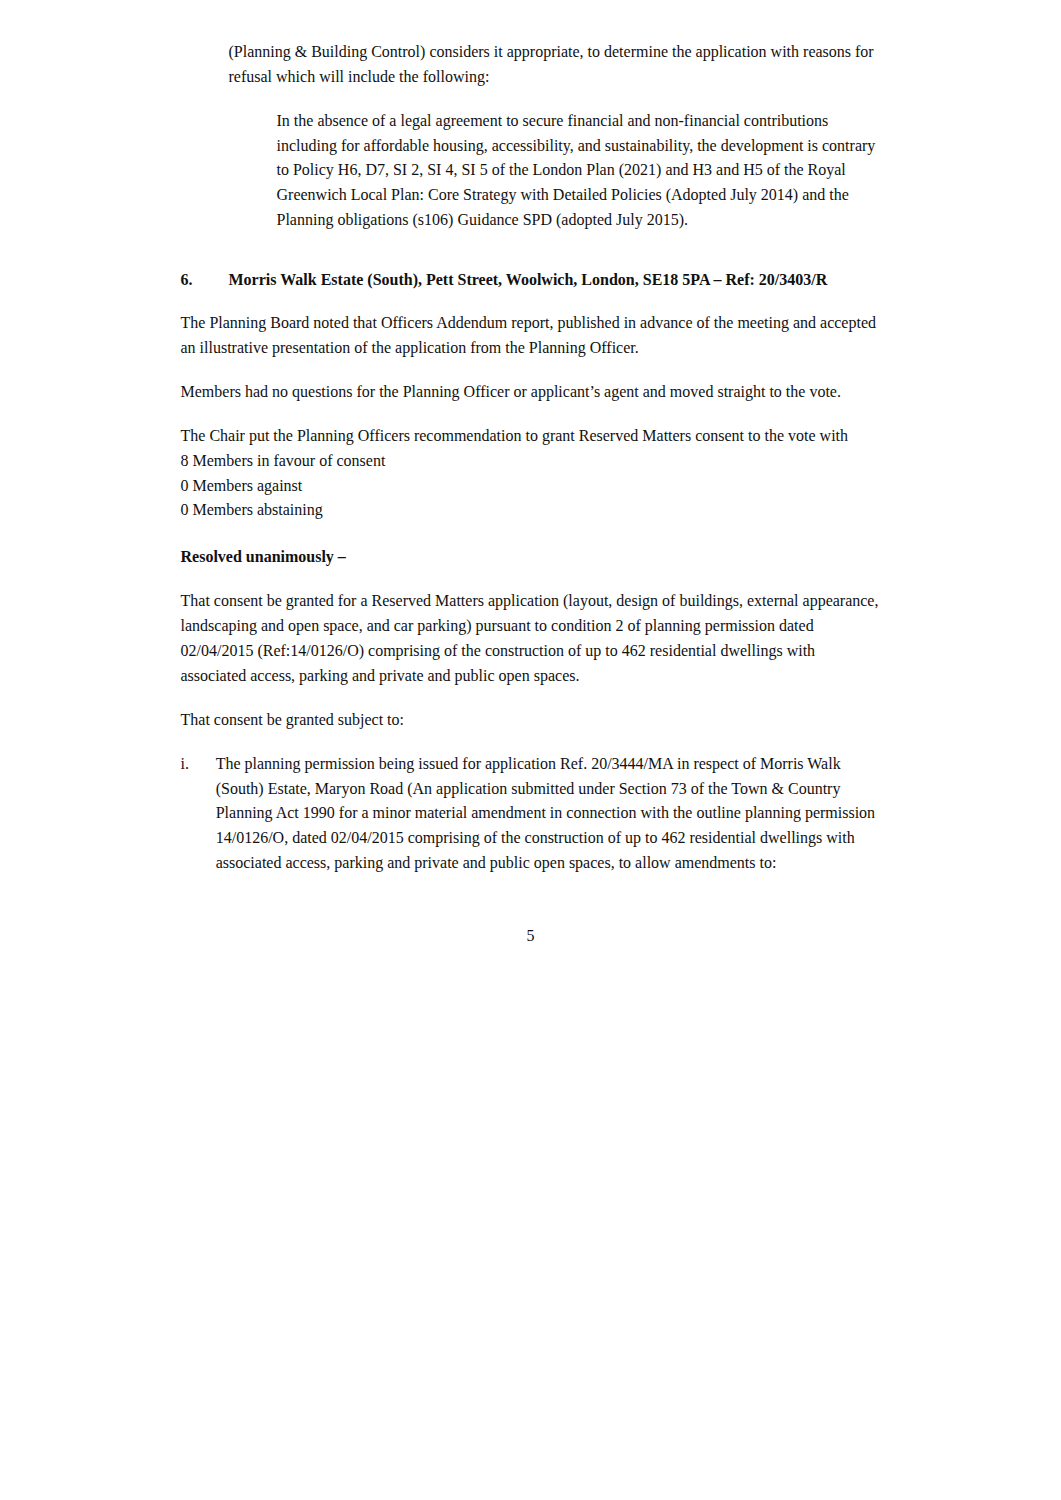(Planning & Building Control) considers it appropriate, to determine the application with reasons for refusal which will include the following:
In the absence of a legal agreement to secure financial and non-financial contributions including for affordable housing, accessibility, and sustainability, the development is contrary to Policy H6, D7, SI 2, SI 4, SI 5 of the London Plan (2021) and H3 and H5 of the Royal Greenwich Local Plan: Core Strategy with Detailed Policies (Adopted July 2014) and the Planning obligations (s106) Guidance SPD (adopted July 2015).
6. Morris Walk Estate (South), Pett Street, Woolwich, London, SE18 5PA – Ref: 20/3403/R
The Planning Board noted that Officers Addendum report, published in advance of the meeting and accepted an illustrative presentation of the application from the Planning Officer.
Members had no questions for the Planning Officer or applicant’s agent and moved straight to the vote.
The Chair put the Planning Officers recommendation to grant Reserved Matters consent to the vote with
8 Members in favour of consent
0 Members against
0 Members abstaining
Resolved unanimously –
That consent be granted for a Reserved Matters application (layout, design of buildings, external appearance, landscaping and open space, and car parking) pursuant to condition 2 of planning permission dated 02/04/2015 (Ref:14/0126/O) comprising of the construction of up to 462 residential dwellings with associated access, parking and private and public open spaces.
That consent be granted subject to:
The planning permission being issued for application Ref. 20/3444/MA in respect of Morris Walk (South) Estate, Maryon Road (An application submitted under Section 73 of the Town & Country Planning Act 1990 for a minor material amendment in connection with the outline planning permission 14/0126/O, dated 02/04/2015 comprising of the construction of up to 462 residential dwellings with associated access, parking and private and public open spaces, to allow amendments to:
5